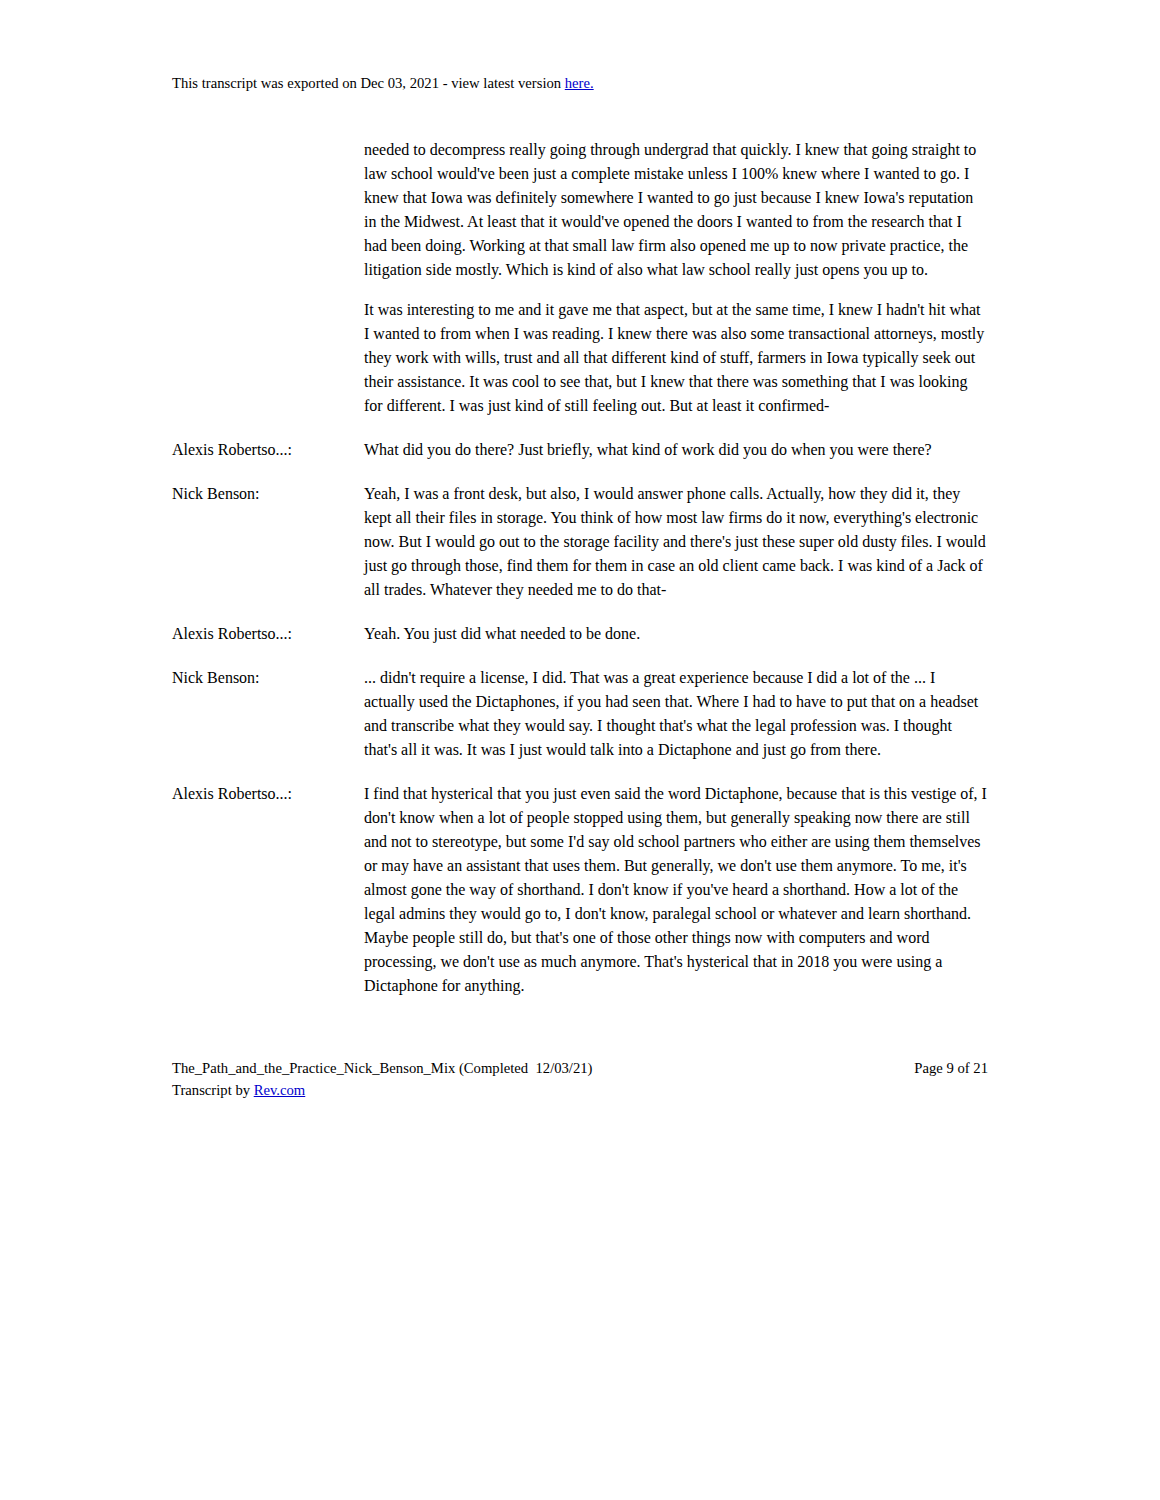This transcript was exported on Dec 03, 2021 - view latest version here.
needed to decompress really going through undergrad that quickly. I knew that going straight to law school would've been just a complete mistake unless I 100% knew where I wanted to go. I knew that Iowa was definitely somewhere I wanted to go just because I knew Iowa's reputation in the Midwest. At least that it would've opened the doors I wanted to from the research that I had been doing. Working at that small law firm also opened me up to now private practice, the litigation side mostly. Which is kind of also what law school really just opens you up to.
It was interesting to me and it gave me that aspect, but at the same time, I knew I hadn't hit what I wanted to from when I was reading. I knew there was also some transactional attorneys, mostly they work with wills, trust and all that different kind of stuff, farmers in Iowa typically seek out their assistance. It was cool to see that, but I knew that there was something that I was looking for different. I was just kind of still feeling out. But at least it confirmed-
Alexis Robertso...:
What did you do there? Just briefly, what kind of work did you do when you were there?
Nick Benson:
Yeah, I was a front desk, but also, I would answer phone calls. Actually, how they did it, they kept all their files in storage. You think of how most law firms do it now, everything's electronic now. But I would go out to the storage facility and there's just these super old dusty files. I would just go through those, find them for them in case an old client came back. I was kind of a Jack of all trades. Whatever they needed me to do that-
Alexis Robertso...:
Yeah. You just did what needed to be done.
Nick Benson:
... didn't require a license, I did. That was a great experience because I did a lot of the ... I actually used the Dictaphones, if you had seen that. Where I had to have to put that on a headset and transcribe what they would say. I thought that's what the legal profession was. I thought that's all it was. It was I just would talk into a Dictaphone and just go from there.
Alexis Robertso...:
I find that hysterical that you just even said the word Dictaphone, because that is this vestige of, I don't know when a lot of people stopped using them, but generally speaking now there are still and not to stereotype, but some I'd say old school partners who either are using them themselves or may have an assistant that uses them. But generally, we don't use them anymore. To me, it's almost gone the way of shorthand. I don't know if you've heard a shorthand. How a lot of the legal admins they would go to, I don't know, paralegal school or whatever and learn shorthand. Maybe people still do, but that's one of those other things now with computers and word processing, we don't use as much anymore. That's hysterical that in 2018 you were using a Dictaphone for anything.
The_Path_and_the_Practice_Nick_Benson_Mix (Completed 12/03/21)
Transcript by Rev.com
Page 9 of 21